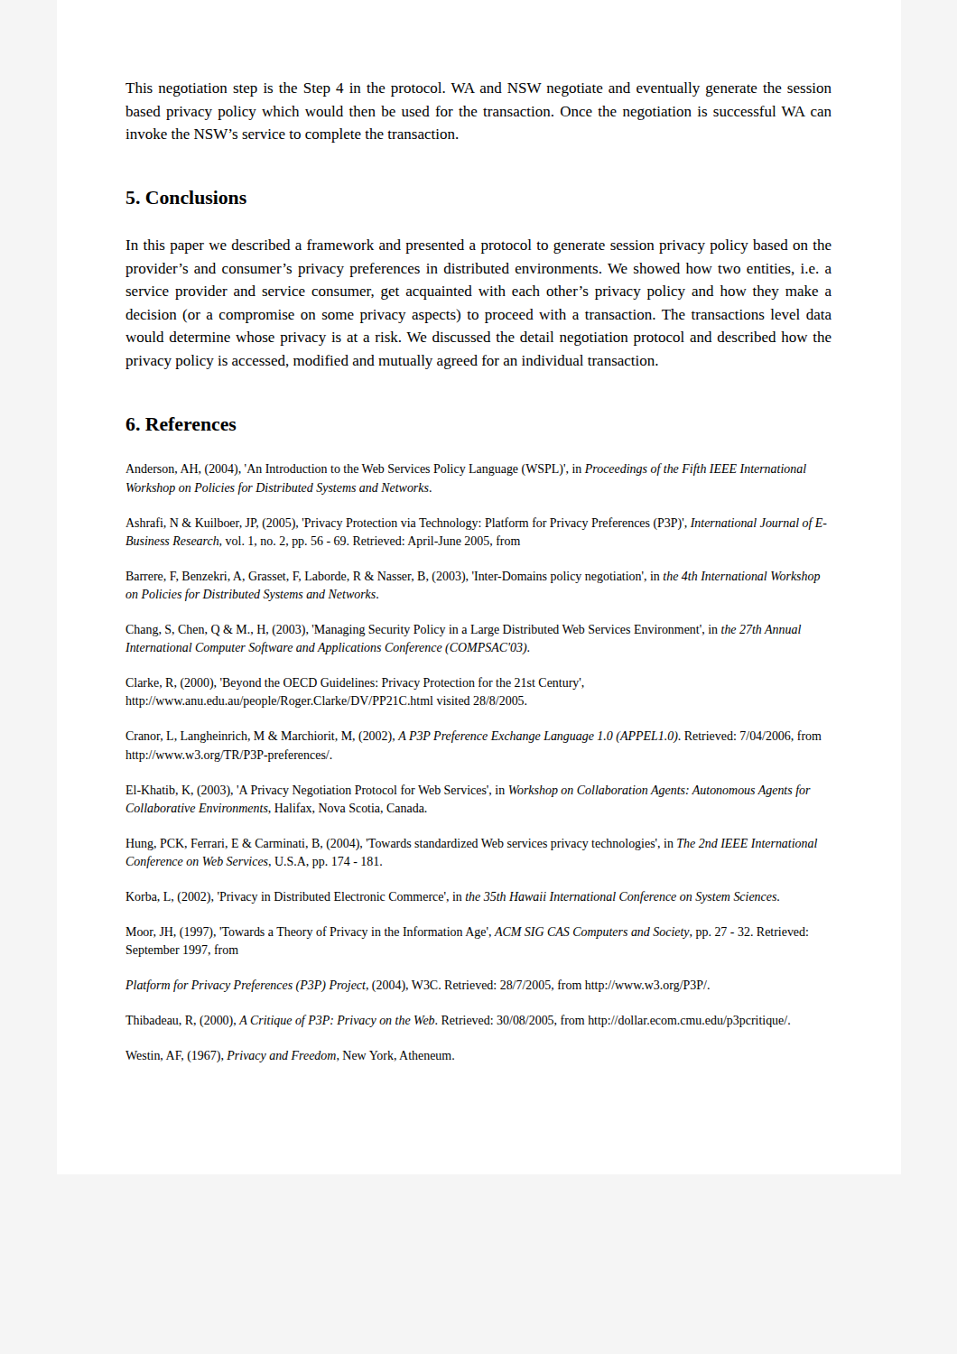This negotiation step is the Step 4 in the protocol. WA and NSW negotiate and eventually generate the session based privacy policy which would then be used for the transaction. Once the negotiation is successful WA can invoke the NSW’s service to complete the transaction.
5. Conclusions
In this paper we described a framework and presented a protocol to generate session privacy policy based on the provider’s and consumer’s privacy preferences in distributed environments. We showed how two entities, i.e. a service provider and service consumer, get acquainted with each other’s privacy policy and how they make a decision (or a compromise on some privacy aspects) to proceed with a transaction. The transactions level data would determine whose privacy is at a risk. We discussed the detail negotiation protocol and described how the privacy policy is accessed, modified and mutually agreed for an individual transaction.
6. References
Anderson, AH, (2004), 'An Introduction to the Web Services Policy Language (WSPL)', in Proceedings of the Fifth IEEE International Workshop on Policies for Distributed Systems and Networks.
Ashrafi, N & Kuilboer, JP, (2005), 'Privacy Protection via Technology: Platform for Privacy Preferences (P3P)', International Journal of E-Business Research, vol. 1, no. 2, pp. 56 - 69. Retrieved: April-June 2005, from
Barrere, F, Benzekri, A, Grasset, F, Laborde, R & Nasser, B, (2003), 'Inter-Domains policy negotiation', in the 4th International Workshop on Policies for Distributed Systems and Networks.
Chang, S, Chen, Q & M., H, (2003), 'Managing Security Policy in a Large Distributed Web Services Environment', in the 27th Annual International Computer Software and Applications Conference (COMPSAC'03).
Clarke, R, (2000), 'Beyond the OECD Guidelines: Privacy Protection for the 21st Century', http://www.anu.edu.au/people/Roger.Clarke/DV/PP21C.html visited 28/8/2005.
Cranor, L, Langheinrich, M & Marchiorit, M, (2002), A P3P Preference Exchange Language 1.0 (APPEL1.0). Retrieved: 7/04/2006, from http://www.w3.org/TR/P3P-preferences/.
El-Khatib, K, (2003), 'A Privacy Negotiation Protocol for Web Services', in Workshop on Collaboration Agents: Autonomous Agents for Collaborative Environments, Halifax, Nova Scotia, Canada.
Hung, PCK, Ferrari, E & Carminati, B, (2004), 'Towards standardized Web services privacy technologies', in The 2nd IEEE International Conference on Web Services, U.S.A, pp. 174 - 181.
Korba, L, (2002), 'Privacy in Distributed Electronic Commerce', in the 35th Hawaii International Conference on System Sciences.
Moor, JH, (1997), 'Towards a Theory of Privacy in the Information Age', ACM SIG CAS Computers and Society, pp. 27 - 32. Retrieved: September 1997, from
Platform for Privacy Preferences (P3P) Project, (2004), W3C. Retrieved: 28/7/2005, from http://www.w3.org/P3P/.
Thibadeau, R, (2000), A Critique of P3P: Privacy on the Web. Retrieved: 30/08/2005, from http://dollar.ecom.cmu.edu/p3pcritique/.
Westin, AF, (1967), Privacy and Freedom, New York, Atheneum.